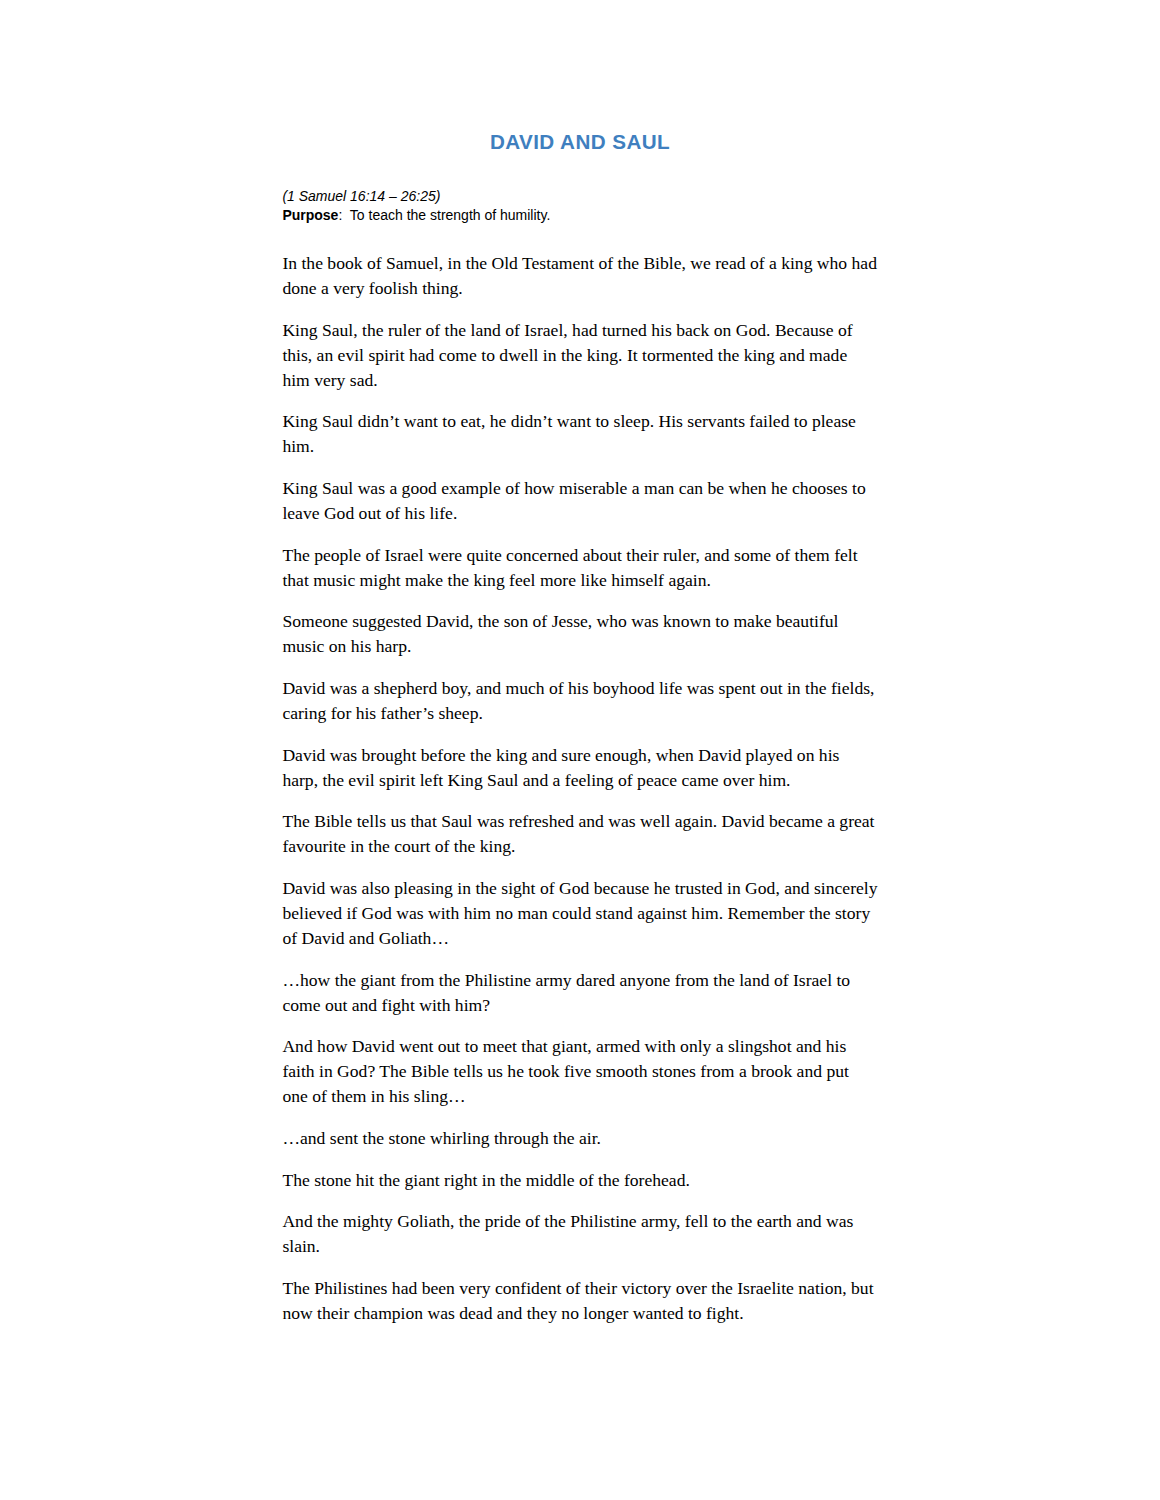DAVID AND SAUL
(1 Samuel 16:14 – 26:25)
Purpose: To teach the strength of humility.
In the book of Samuel, in the Old Testament of the Bible, we read of a king who had done a very foolish thing.
King Saul, the ruler of the land of Israel, had turned his back on God. Because of this, an evil spirit had come to dwell in the king. It tormented the king and made him very sad.
King Saul didn’t want to eat, he didn’t want to sleep. His servants failed to please him.
King Saul was a good example of how miserable a man can be when he chooses to leave God out of his life.
The people of Israel were quite concerned about their ruler, and some of them felt that music might make the king feel more like himself again.
Someone suggested David, the son of Jesse, who was known to make beautiful music on his harp.
David was a shepherd boy, and much of his boyhood life was spent out in the fields, caring for his father’s sheep.
David was brought before the king and sure enough, when David played on his harp, the evil spirit left King Saul and a feeling of peace came over him.
The Bible tells us that Saul was refreshed and was well again. David became a great favourite in the court of the king.
David was also pleasing in the sight of God because he trusted in God, and sincerely believed if God was with him no man could stand against him. Remember the story of David and Goliath…
…how the giant from the Philistine army dared anyone from the land of Israel to come out and fight with him?
And how David went out to meet that giant, armed with only a slingshot and his faith in God? The Bible tells us he took five smooth stones from a brook and put one of them in his sling…
…and sent the stone whirling through the air.
The stone hit the giant right in the middle of the forehead.
And the mighty Goliath, the pride of the Philistine army, fell to the earth and was slain.
The Philistines had been very confident of their victory over the Israelite nation, but now their champion was dead and they no longer wanted to fight.